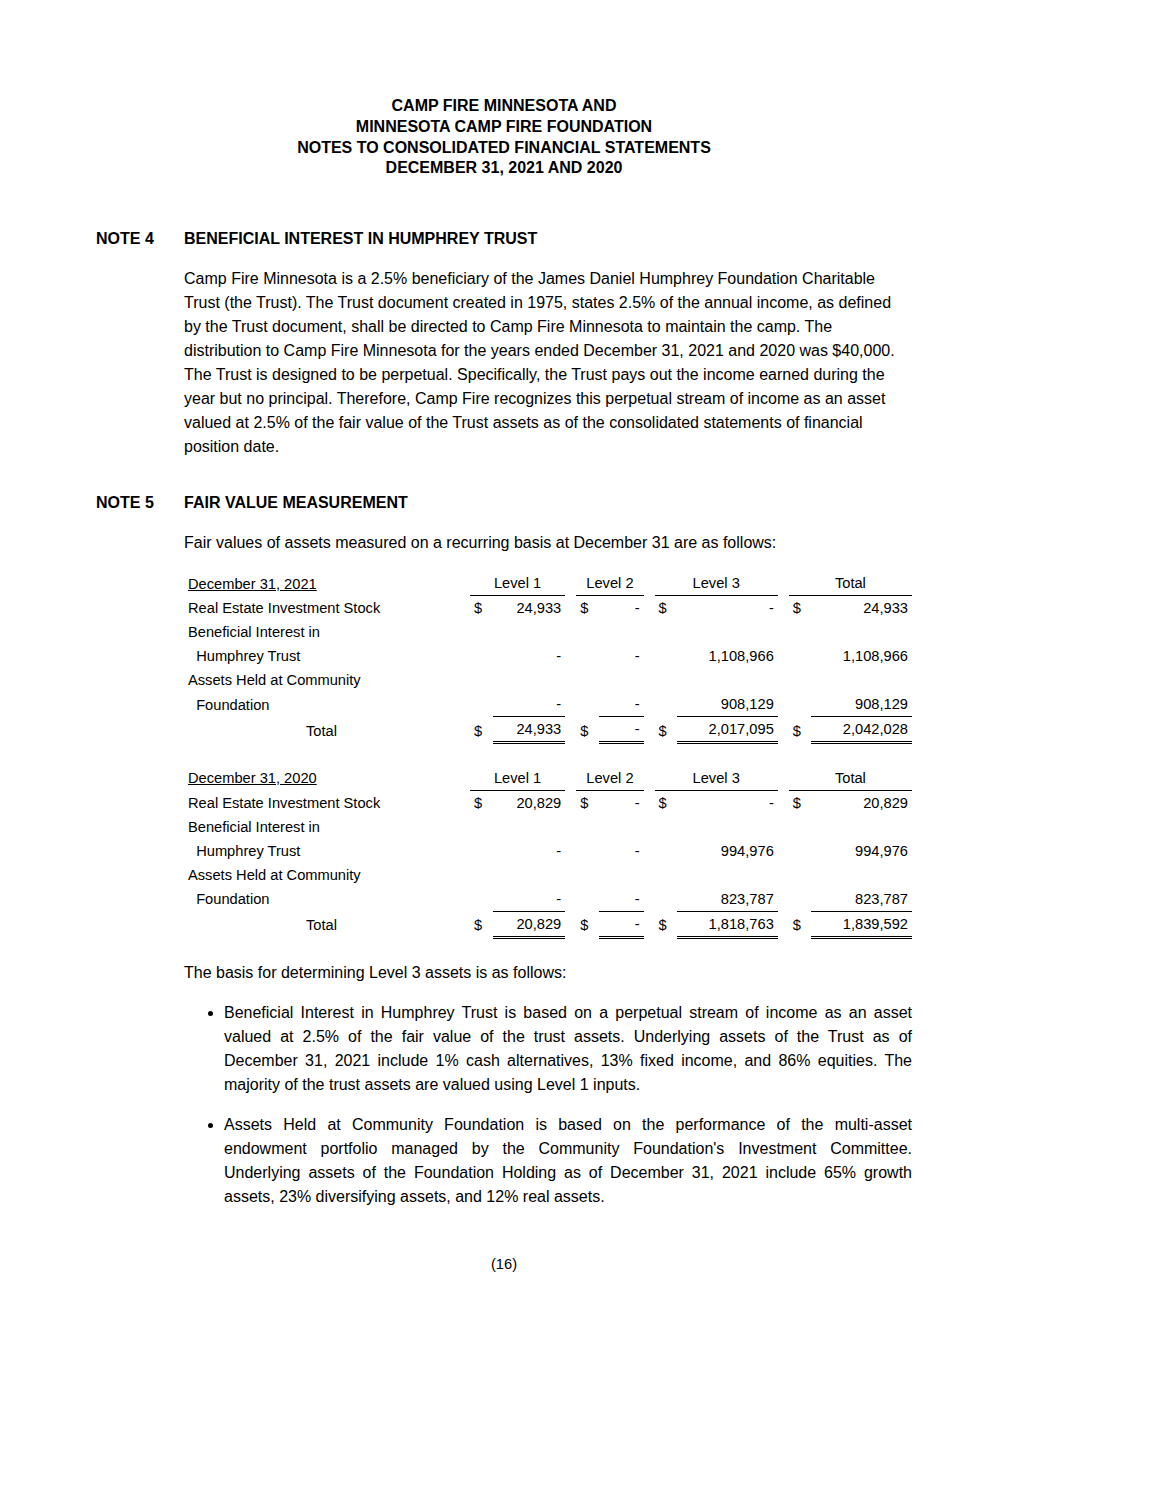CAMP FIRE MINNESOTA AND
MINNESOTA CAMP FIRE FOUNDATION
NOTES TO CONSOLIDATED FINANCIAL STATEMENTS
DECEMBER 31, 2021 AND 2020
NOTE 4
BENEFICIAL INTEREST IN HUMPHREY TRUST
Camp Fire Minnesota is a 2.5% beneficiary of the James Daniel Humphrey Foundation Charitable Trust (the Trust). The Trust document created in 1975, states 2.5% of the annual income, as defined by the Trust document, shall be directed to Camp Fire Minnesota to maintain the camp. The distribution to Camp Fire Minnesota for the years ended December 31, 2021 and 2020 was $40,000. The Trust is designed to be perpetual. Specifically, the Trust pays out the income earned during the year but no principal. Therefore, Camp Fire recognizes this perpetual stream of income as an asset valued at 2.5% of the fair value of the Trust assets as of the consolidated statements of financial position date.
NOTE 5
FAIR VALUE MEASUREMENT
Fair values of assets measured on a recurring basis at December 31 are as follows:
| December 31, 2021 | | Level 1 | | Level 2 | | Level 3 | | Total |
| Real Estate Investment Stock | | $ | 24,933 | | $ | - | | $ | - | | $ | 24,933 |
| Beneficial Interest in | |
| Humphrey Trust | | | - | | | - | | | 1,108,966 | | | 1,108,966 |
| Assets Held at Community | |
| Foundation | | | - | | | - | | | 908,129 | | | 908,129 |
| Total | | $ | 24,933 | | $ | - | | $ | 2,017,095 | | $ | 2,042,028 |
| December 31, 2020 | | Level 1 | | Level 2 | | Level 3 | | Total |
| Real Estate Investment Stock | | $ | 20,829 | | $ | - | | $ | - | | $ | 20,829 |
| Beneficial Interest in | |
| Humphrey Trust | | | - | | | - | | | 994,976 | | | 994,976 |
| Assets Held at Community | |
| Foundation | | | - | | | - | | | 823,787 | | | 823,787 |
| Total | | $ | 20,829 | | $ | - | | $ | 1,818,763 | | $ | 1,839,592 |
The basis for determining Level 3 assets is as follows:
Beneficial Interest in Humphrey Trust is based on a perpetual stream of income as an asset valued at 2.5% of the fair value of the trust assets. Underlying assets of the Trust as of December 31, 2021 include 1% cash alternatives, 13% fixed income, and 86% equities. The majority of the trust assets are valued using Level 1 inputs.
Assets Held at Community Foundation is based on the performance of the multi-asset endowment portfolio managed by the Community Foundation's Investment Committee. Underlying assets of the Foundation Holding as of December 31, 2021 include 65% growth assets, 23% diversifying assets, and 12% real assets.
(16)